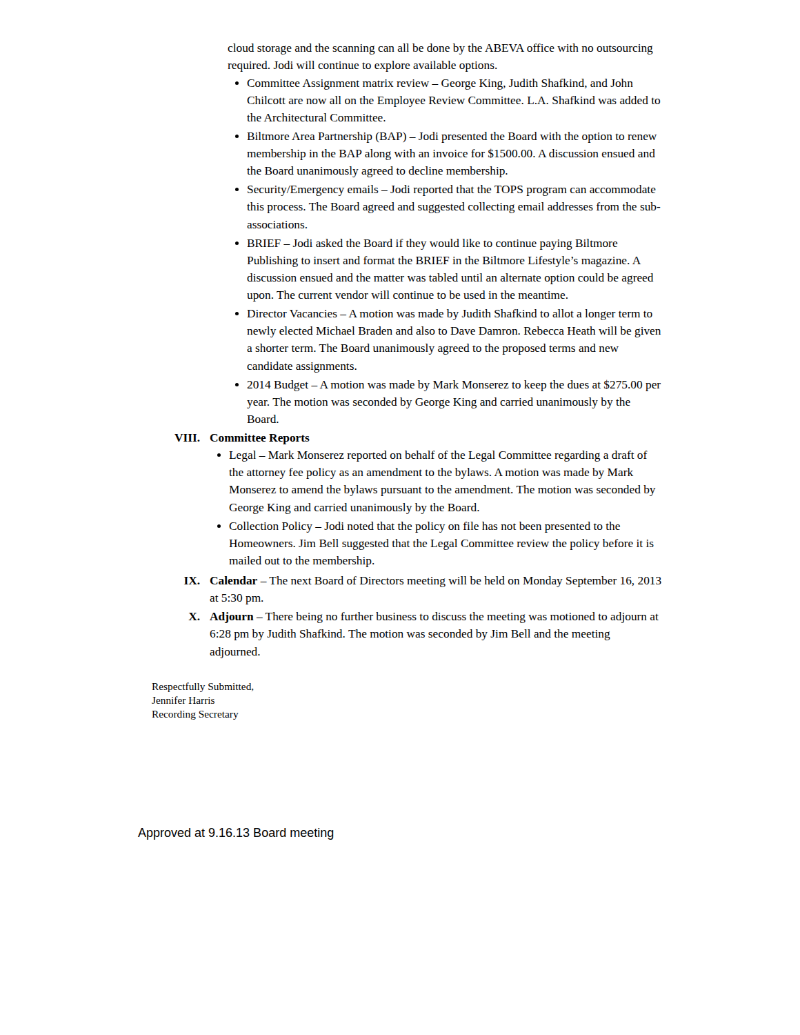cloud storage and the scanning can all be done by the ABEVA office with no outsourcing required. Jodi will continue to explore available options.
Committee Assignment matrix review – George King, Judith Shafkind, and John Chilcott are now all on the Employee Review Committee. L.A. Shafkind was added to the Architectural Committee.
Biltmore Area Partnership (BAP) – Jodi presented the Board with the option to renew membership in the BAP along with an invoice for $1500.00. A discussion ensued and the Board unanimously agreed to decline membership.
Security/Emergency emails – Jodi reported that the TOPS program can accommodate this process. The Board agreed and suggested collecting email addresses from the sub-associations.
BRIEF – Jodi asked the Board if they would like to continue paying Biltmore Publishing to insert and format the BRIEF in the Biltmore Lifestyle’s magazine. A discussion ensued and the matter was tabled until an alternate option could be agreed upon. The current vendor will continue to be used in the meantime.
Director Vacancies – A motion was made by Judith Shafkind to allot a longer term to newly elected Michael Braden and also to Dave Damron. Rebecca Heath will be given a shorter term. The Board unanimously agreed to the proposed terms and new candidate assignments.
2014 Budget – A motion was made by Mark Monserez to keep the dues at $275.00 per year. The motion was seconded by George King and carried unanimously by the Board.
VIII.
Committee Reports
Legal – Mark Monserez reported on behalf of the Legal Committee regarding a draft of the attorney fee policy as an amendment to the bylaws. A motion was made by Mark Monserez to amend the bylaws pursuant to the amendment. The motion was seconded by George King and carried unanimously by the Board.
Collection Policy – Jodi noted that the policy on file has not been presented to the Homeowners. Jim Bell suggested that the Legal Committee review the policy before it is mailed out to the membership.
IX.
Calendar – The next Board of Directors meeting will be held on Monday September 16, 2013 at 5:30 pm.
X.
Adjourn – There being no further business to discuss the meeting was motioned to adjourn at 6:28 pm by Judith Shafkind. The motion was seconded by Jim Bell and the meeting adjourned.
Respectfully Submitted,
Jennifer Harris
Recording Secretary
Approved at 9.16.13 Board meeting